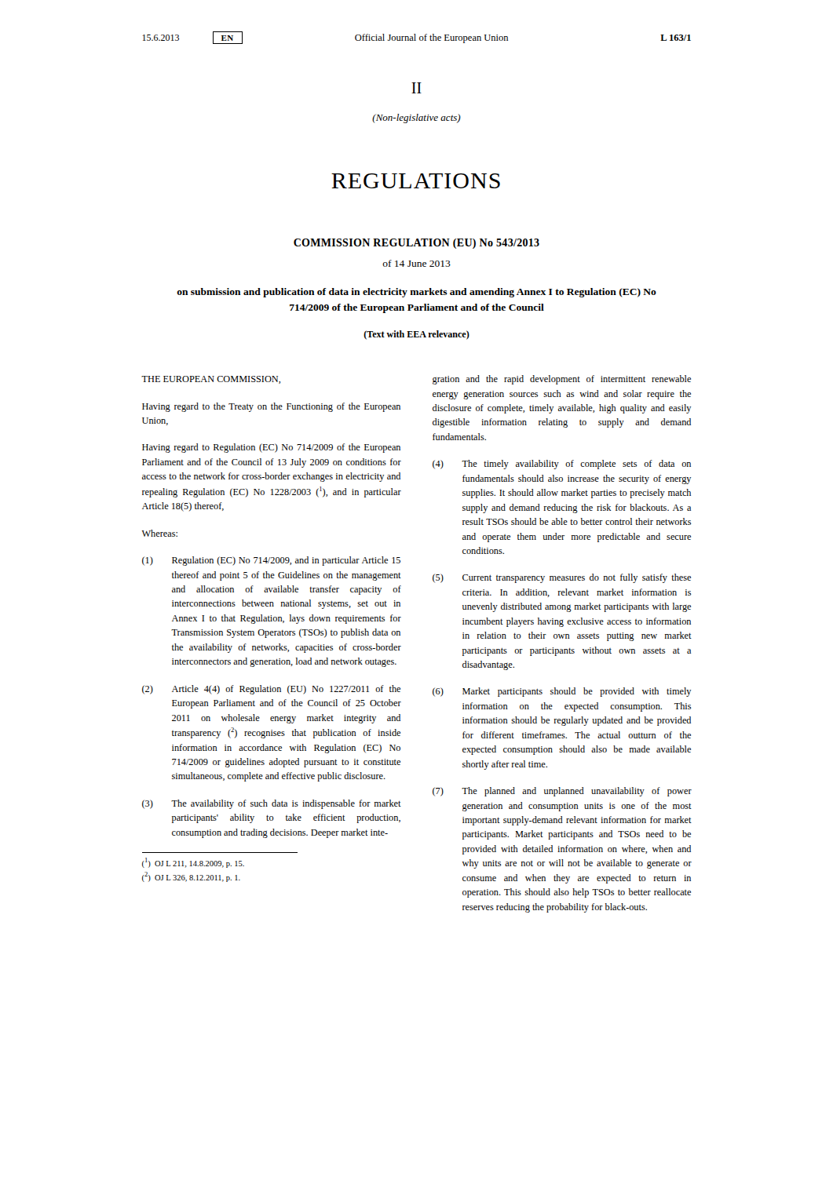15.6.2013
EN
Official Journal of the European Union
L 163/1
II
(Non-legislative acts)
REGULATIONS
COMMISSION REGULATION (EU) No 543/2013
of 14 June 2013
on submission and publication of data in electricity markets and amending Annex I to Regulation (EC) No 714/2009 of the European Parliament and of the Council
(Text with EEA relevance)
The European Commission,
Having regard to the Treaty on the Functioning of the European Union,
Having regard to Regulation (EC) No 714/2009 of the European Parliament and of the Council of 13 July 2009 on conditions for access to the network for cross-border exchanges in electricity and repealing Regulation (EC) No 1228/2003 (1), and in particular Article 18(5) thereof,
Whereas:
(1)
Regulation (EC) No 714/2009, and in particular Article 15 thereof and point 5 of the Guidelines on the management and allocation of available transfer capacity of interconnections between national systems, set out in Annex I to that Regulation, lays down requirements for Transmission System Operators (TSOs) to publish data on the availability of networks, capacities of cross-border interconnectors and generation, load and network outages.
(2)
Article 4(4) of Regulation (EU) No 1227/2011 of the European Parliament and of the Council of 25 October 2011 on wholesale energy market integrity and transparency (2) recognises that publication of inside information in accordance with Regulation (EC) No 714/2009 or guidelines adopted pursuant to it constitute simultaneous, complete and effective public disclosure.
(3)
The availability of such data is indispensable for market participants' ability to take efficient production, consumption and trading decisions. Deeper market inte-
(1) OJ L 211, 14.8.2009, p. 15.
(2) OJ L 326, 8.12.2011, p. 1.
gration and the rapid development of intermittent renewable energy generation sources such as wind and solar require the disclosure of complete, timely available, high quality and easily digestible information relating to supply and demand fundamentals.
(4)
The timely availability of complete sets of data on fundamentals should also increase the security of energy supplies. It should allow market parties to precisely match supply and demand reducing the risk for blackouts. As a result TSOs should be able to better control their networks and operate them under more predictable and secure conditions.
(5)
Current transparency measures do not fully satisfy these criteria. In addition, relevant market information is unevenly distributed among market participants with large incumbent players having exclusive access to information in relation to their own assets putting new market participants or participants without own assets at a disadvantage.
(6)
Market participants should be provided with timely information on the expected consumption. This information should be regularly updated and be provided for different timeframes. The actual outturn of the expected consumption should also be made available shortly after real time.
(7)
The planned and unplanned unavailability of power generation and consumption units is one of the most important supply-demand relevant information for market participants. Market participants and TSOs need to be provided with detailed information on where, when and why units are not or will not be available to generate or consume and when they are expected to return in operation. This should also help TSOs to better reallocate reserves reducing the probability for black-outs.